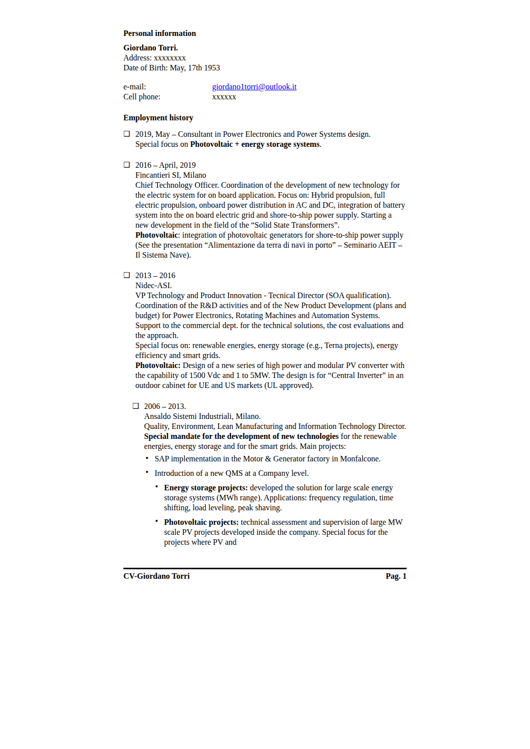Personal information
Giordano Torri.
Address: xxxxxxxx
Date of Birth: May, 17th 1953
| e-mail: | giordano1torri@outlook.it |
| Cell phone: | xxxxxx |
Employment history
2019, May – Consultant in Power Electronics and Power Systems design.
Special focus on Photovoltaic + energy storage systems.
2016 – April, 2019
Fincantieri SI, Milano
Chief Technology Officer. Coordination of the development of new technology for the electric system for on board application. Focus on: Hybrid propulsion, full electric propulsion, onboard power distribution in AC and DC, integration of battery system into the on board electric grid and shore-to-ship power supply. Starting a new development in the field of the “Solid State Transformers”.
Photovoltaic: integration of photovoltaic generators for shore-to-ship power supply (See the presentation “Alimentazione da terra di navi in porto” – Seminario AEIT – Il Sistema Nave).
2013 – 2016
Nidec-ASI.
VP Technology and Product Innovation - Tecnical Director (SOA qualification).
Coordination of the R&D activities and of the New Product Development (plans and budget) for Power Electronics, Rotating Machines and Automation Systems.
Support to the commercial dept. for the technical solutions, the cost evaluations and the approach.
Special focus on: renewable energies, energy storage (e.g., Terna projects), energy efficiency and smart grids.
Photovoltaic: Design of a new series of high power and modular PV converter with the capability of 1500 Vdc and 1 to 5MW. The design is for “Central Inverter” in an outdoor cabinet for UE and US markets (UL approved).
2006 – 2013.
Ansaldo Sistemi Industriali, Milano.
Quality, Environment, Lean Manufacturing and Information Technology Director.
Special mandate for the development of new technologies for the renewable energies, energy storage and for the smart grids. Main projects:
SAP implementation in the Motor & Generator factory in Monfalcone.
Introduction of a new QMS at a Company level.
Energy storage projects: developed the solution for large scale energy storage systems (MWh range). Applications: frequency regulation, time shifting, load leveling, peak shaving.
Photovoltaic projects: technical assessment and supervision of large MW scale PV projects developed inside the company. Special focus for the projects where PV and
CV-Giordano Torri Pag. 1